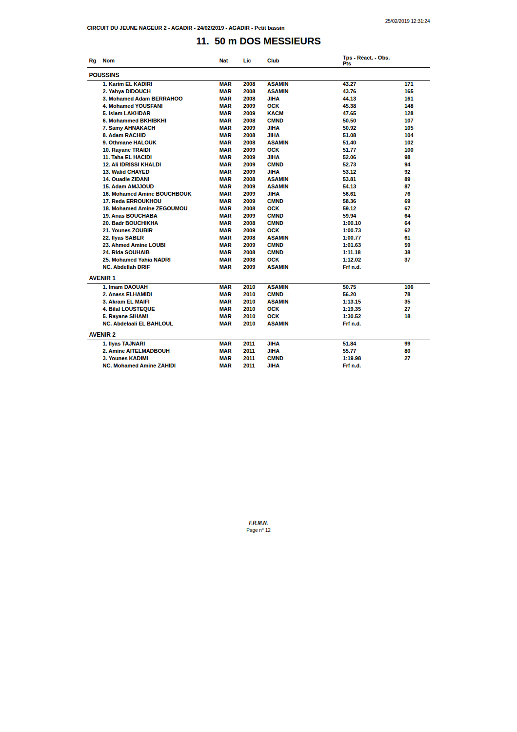25/02/2019 12:31:24
CIRCUIT DU JEUNE NAGEUR 2 - AGADIR - 24/02/2019 - AGADIR - Petit bassin
11. 50 m DOS MESSIEURS
| Rg | Nom | Nat | Lic | Club | Tps - Réact. - Obs. Pts | |
| --- | --- | --- | --- | --- | --- | --- |
| POUSSINS |
| | 1. Karim EL KADIRI | MAR | 2008 | ASAMIN | 43.27 | 171 |
| | 2. Yahya DIDOUCH | MAR | 2008 | ASAMIN | 43.76 | 165 |
| | 3. Mohamed Adam BERRAHOO | MAR | 2008 | JIHA | 44.13 | 161 |
| | 4. Mohamed YOUSFANI | MAR | 2009 | OCK | 45.38 | 148 |
| | 5. Islam LAKHDAR | MAR | 2009 | KACM | 47.65 | 128 |
| | 6. Mohammed BKHIBKHI | MAR | 2008 | CMND | 50.50 | 107 |
| | 7. Samy AHNAKACH | MAR | 2009 | JIHA | 50.92 | 105 |
| | 8. Adam RACHID | MAR | 2008 | JIHA | 51.08 | 104 |
| | 9. Othmane HALOUK | MAR | 2008 | ASAMIN | 51.40 | 102 |
| | 10. Rayane TRAIDI | MAR | 2009 | OCK | 51.77 | 100 |
| | 11. Taha EL HACIDI | MAR | 2009 | JIHA | 52.06 | 98 |
| | 12. Ali IDRISSI KHALDI | MAR | 2009 | CMND | 52.73 | 94 |
| | 13. Walid CHAYED | MAR | 2009 | JIHA | 53.12 | 92 |
| | 14. Ouadie ZIDANI | MAR | 2008 | ASAMIN | 53.81 | 89 |
| | 15. Adam AMJJOUD | MAR | 2009 | ASAMIN | 54.13 | 87 |
| | 16. Mohamed Amine BOUCHBOUK | MAR | 2009 | JIHA | 56.61 | 76 |
| | 17. Reda ERROUKHOU | MAR | 2009 | CMND | 58.36 | 69 |
| | 18. Mohamed Amine ZEGOUMOU | MAR | 2008 | OCK | 59.12 | 67 |
| | 19. Anas BOUCHABA | MAR | 2009 | CMND | 59.94 | 64 |
| | 20. Badr BOUCHIKHA | MAR | 2008 | CMND | 1:00.10 | 64 |
| | 21. Younes ZOUBIR | MAR | 2009 | OCK | 1:00.73 | 62 |
| | 22. Ilyas SABER | MAR | 2008 | ASAMIN | 1:00.77 | 61 |
| | 23. Ahmed Amine LOUBI | MAR | 2009 | CMND | 1:01.63 | 59 |
| | 24. Rida SOUHAIB | MAR | 2008 | CMND | 1:11.18 | 38 |
| | 25. Mohamed Yahia NADRI | MAR | 2008 | OCK | 1:12.02 | 37 |
| | NC. Abdellah DRIF | MAR | 2009 | ASAMIN | Frf n.d. | |
| AVENIR 1 |
| | 1. Imam DAOUAH | MAR | 2010 | ASAMIN | 50.75 | 106 |
| | 2. Anass ELHAMIDI | MAR | 2010 | CMND | 56.20 | 78 |
| | 3. Akram EL MAIFI | MAR | 2010 | ASAMIN | 1:13.15 | 35 |
| | 4. Bilal LOUSTEQUE | MAR | 2010 | OCK | 1:19.35 | 27 |
| | 5. Rayane SIHAMI | MAR | 2010 | OCK | 1:30.52 | 18 |
| | NC. Abdelaali EL BAHLOUL | MAR | 2010 | ASAMIN | Frf n.d. | |
| AVENIR 2 |
| | 1. Ilyas TAJNARI | MAR | 2011 | JIHA | 51.84 | 99 |
| | 2. Amine AITELMADBOUH | MAR | 2011 | JIHA | 55.77 | 80 |
| | 3. Younes KADIMI | MAR | 2011 | CMND | 1:19.98 | 27 |
| | NC. Mohamed Amine ZAHIDI | MAR | 2011 | JIHA | Frf n.d. | |
F.R.M.N.
Page n° 12